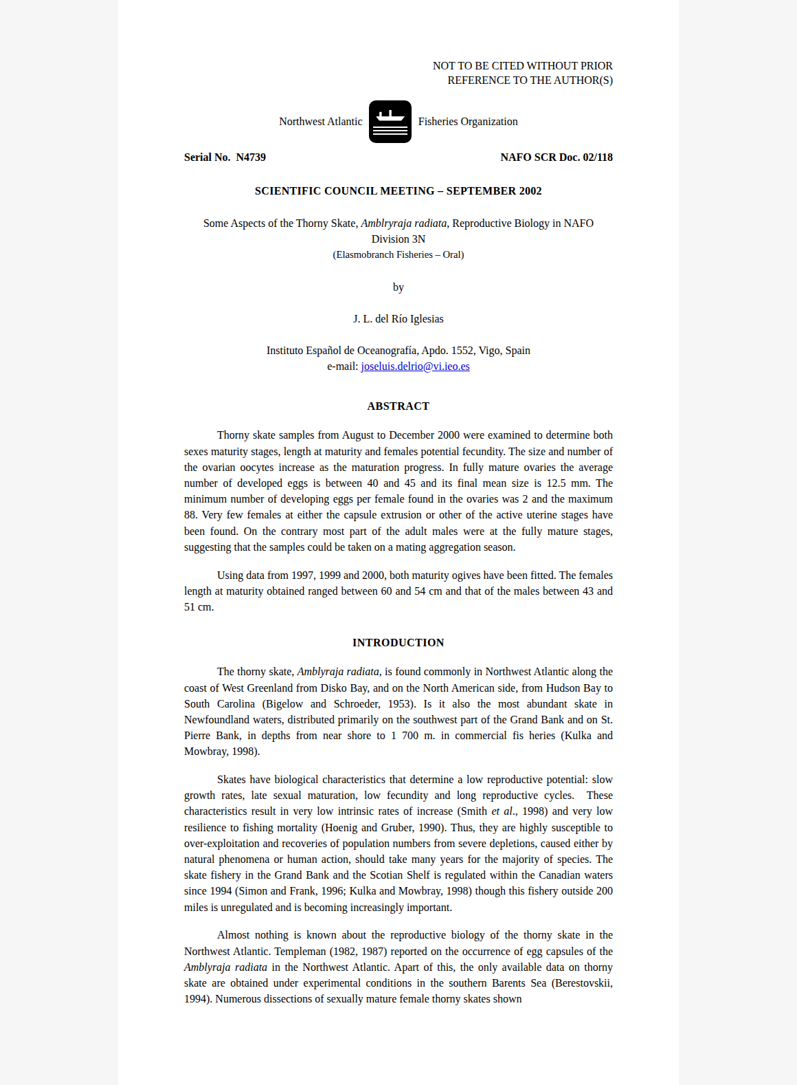NOT TO BE CITED WITHOUT PRIOR
REFERENCE TO THE AUTHOR(S)
Northwest Atlantic Fisheries Organization
Serial No. N4739 NAFO SCR Doc. 02/118
SCIENTIFIC COUNCIL MEETING – SEPTEMBER 2002
Some Aspects of the Thorny Skate, Amblryraja radiata, Reproductive Biology in NAFO Division 3N (Elasmobranch Fisheries – Oral)
by
J. L. del Río Iglesias
Instituto Español de Oceanografía, Apdo. 1552, Vigo, Spain
e-mail: joseluis.delrio@vi.ieo.es
ABSTRACT
Thorny skate samples from August to December 2000 were examined to determine both sexes maturity stages, length at maturity and females potential fecundity. The size and number of the ovarian oocytes increase as the maturation progress. In fully mature ovaries the average number of developed eggs is between 40 and 45 and its final mean size is 12.5 mm. The minimum number of developing eggs per female found in the ovaries was 2 and the maximum 88. Very few females at either the capsule extrusion or other of the active uterine stages have been found. On the contrary most part of the adult males were at the fully mature stages, suggesting that the samples could be taken on a mating aggregation season.
Using data from 1997, 1999 and 2000, both maturity ogives have been fitted. The females length at maturity obtained ranged between 60 and 54 cm and that of the males between 43 and 51 cm.
INTRODUCTION
The thorny skate, Amblyraja radiata, is found commonly in Northwest Atlantic along the coast of West Greenland from Disko Bay, and on the North American side, from Hudson Bay to South Carolina (Bigelow and Schroeder, 1953). Is it also the most abundant skate in Newfoundland waters, distributed primarily on the southwest part of the Grand Bank and on St. Pierre Bank, in depths from near shore to 1 700 m. in commercial fis heries (Kulka and Mowbray, 1998).
Skates have biological characteristics that determine a low reproductive potential: slow growth rates, late sexual maturation, low fecundity and long reproductive cycles. These characteristics result in very low intrinsic rates of increase (Smith et al., 1998) and very low resilience to fishing mortality (Hoenig and Gruber, 1990). Thus, they are highly susceptible to over-exploitation and recoveries of population numbers from severe depletions, caused either by natural phenomena or human action, should take many years for the majority of species. The skate fishery in the Grand Bank and the Scotian Shelf is regulated within the Canadian waters since 1994 (Simon and Frank, 1996; Kulka and Mowbray, 1998) though this fishery outside 200 miles is unregulated and is becoming increasingly important.
Almost nothing is known about the reproductive biology of the thorny skate in the Northwest Atlantic. Templeman (1982, 1987) reported on the occurrence of egg capsules of the Amblyraja radiata in the Northwest Atlantic. Apart of this, the only available data on thorny skate are obtained under experimental conditions in the southern Barents Sea (Berestovskii, 1994). Numerous dissections of sexually mature female thorny skates shown